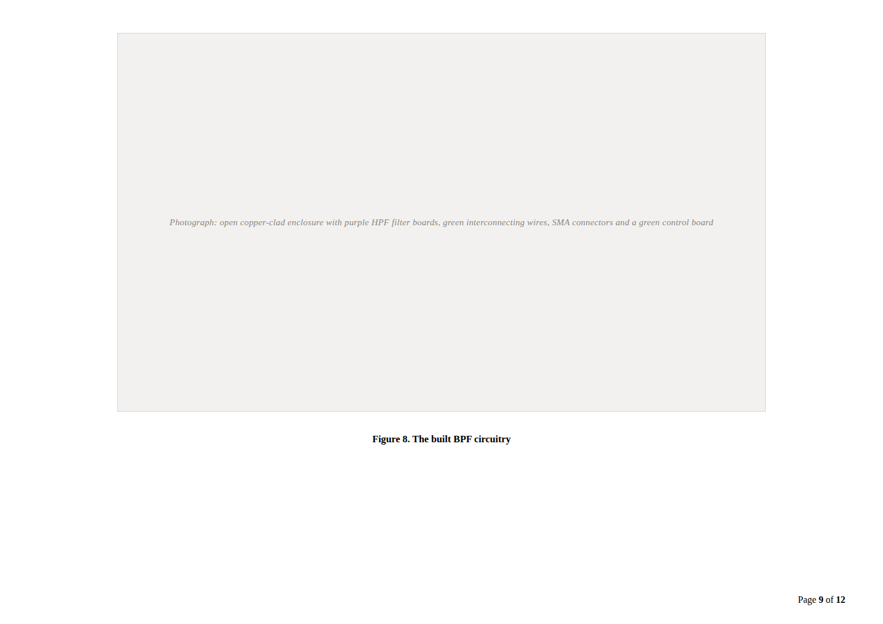Photograph: open copper-clad enclosure with purple HPF filter boards, green interconnecting wires, SMA connectors and a green control board
Figure 8. The built BPF circuitry
Page 9 of 12